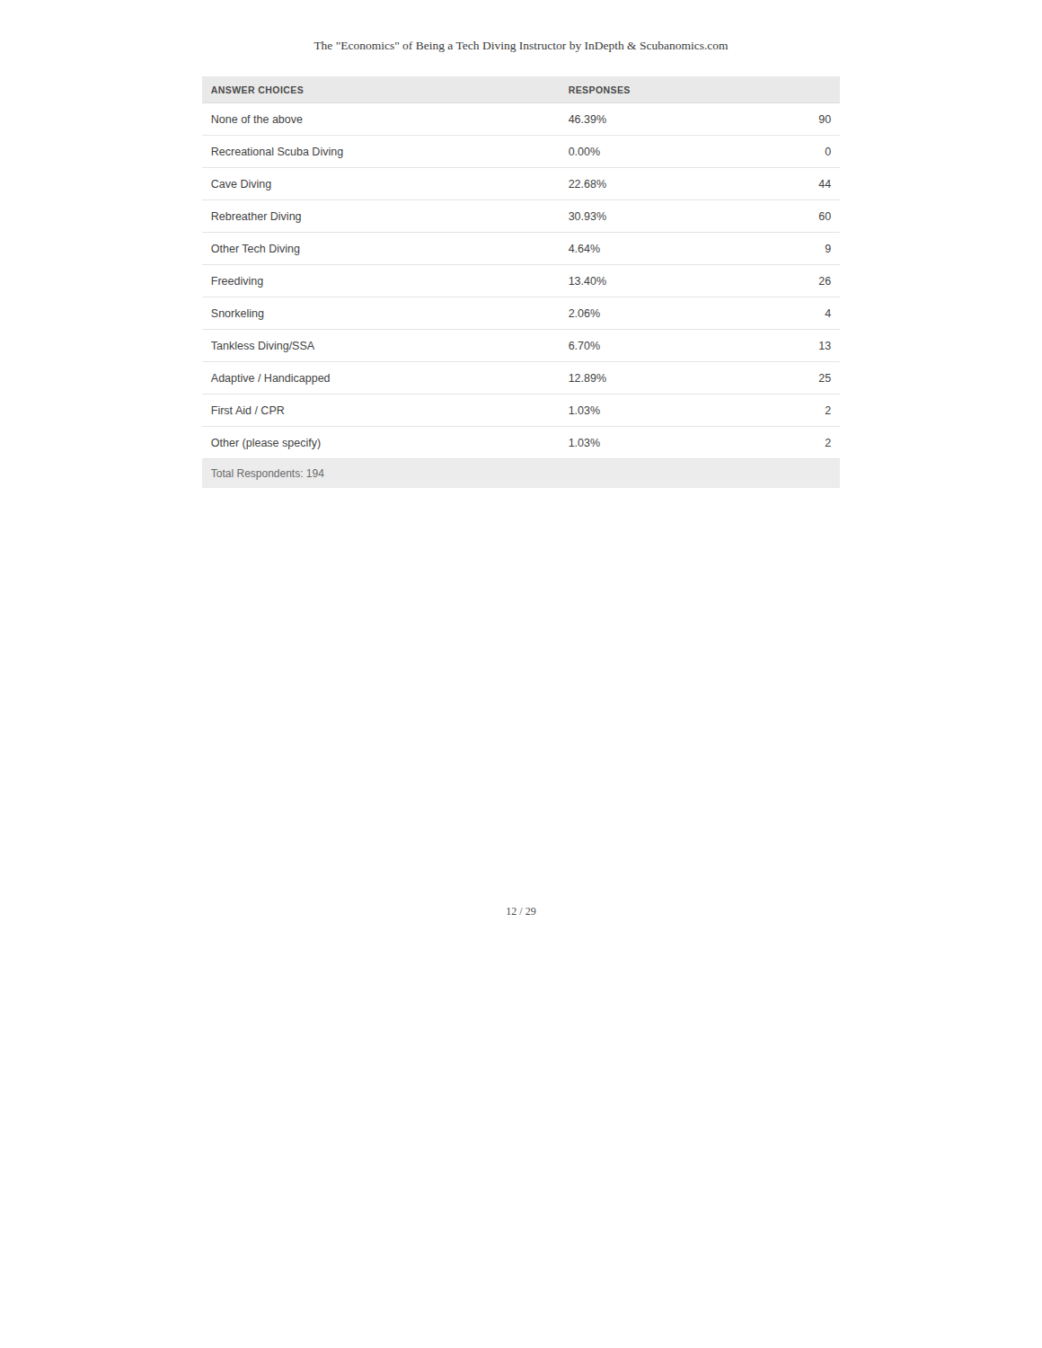The "Economics" of Being a Tech Diving Instructor by InDepth & Scubanomics.com
| Answer Choices | Responses |
| --- | --- |
| None of the above | 46.39% | 90 |
| Recreational Scuba Diving | 0.00% | 0 |
| Cave Diving | 22.68% | 44 |
| Rebreather Diving | 30.93% | 60 |
| Other Tech Diving | 4.64% | 9 |
| Freediving | 13.40% | 26 |
| Snorkeling | 2.06% | 4 |
| Tankless Diving/SSA | 6.70% | 13 |
| Adaptive / Handicapped | 12.89% | 25 |
| First Aid / CPR | 1.03% | 2 |
| Other (please specify) | 1.03% | 2 |
| Total Respondents: 194 | | |
12 / 29